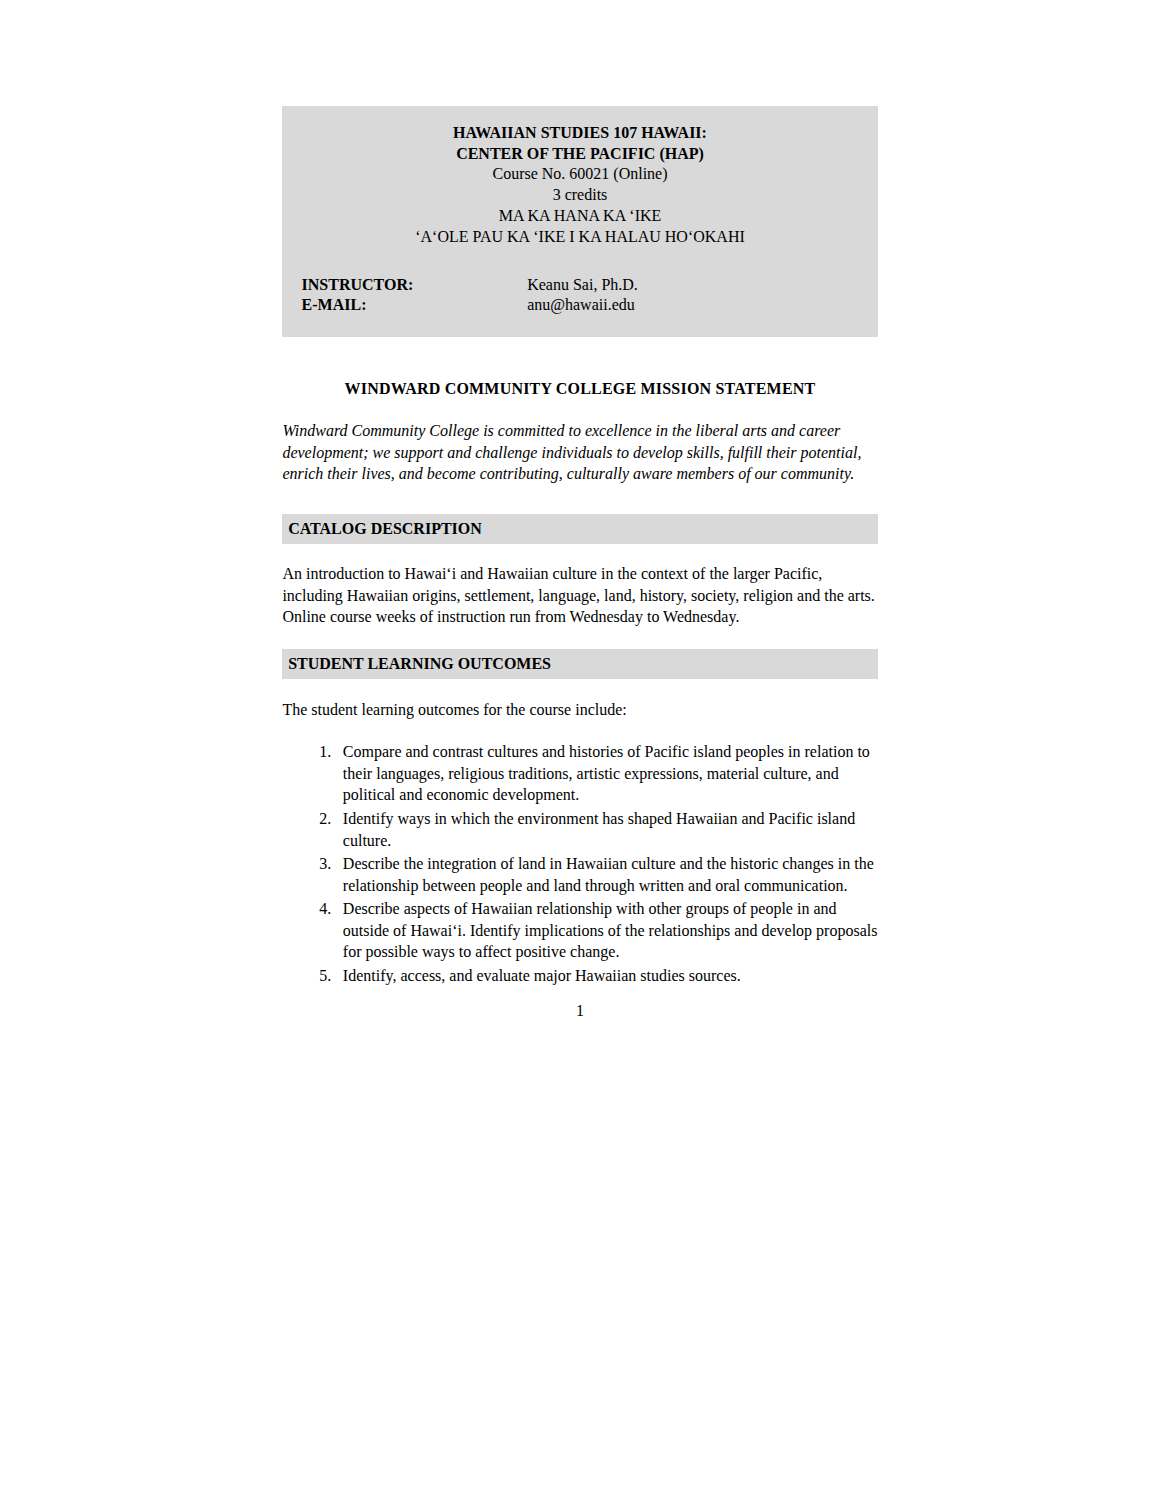HAWAIIAN STUDIES 107 HAWAII:
CENTER OF THE PACIFIC (HAP)
Course No. 60021 (Online)
3 credits
MA KA HANA KA ‘IKE
‘A‘OLE PAU KA ‘IKE I KA HALAU HO‘OKAHI
| INSTRUCTOR: | Keanu Sai, Ph.D. |
| E-MAIL: | anu@hawaii.edu |
WINDWARD COMMUNITY COLLEGE MISSION STATEMENT
Windward Community College is committed to excellence in the liberal arts and career development; we support and challenge individuals to develop skills, fulfill their potential, enrich their lives, and become contributing, culturally aware members of our community.
CATALOG DESCRIPTION
An introduction to Hawai‘i and Hawaiian culture in the context of the larger Pacific, including Hawaiian origins, settlement, language, land, history, society, religion and the arts. Online course weeks of instruction run from Wednesday to Wednesday.
STUDENT LEARNING OUTCOMES
The student learning outcomes for the course include:
Compare and contrast cultures and histories of Pacific island peoples in relation to their languages, religious traditions, artistic expressions, material culture, and political and economic development.
Identify ways in which the environment has shaped Hawaiian and Pacific island culture.
Describe the integration of land in Hawaiian culture and the historic changes in the relationship between people and land through written and oral communication.
Describe aspects of Hawaiian relationship with other groups of people in and outside of Hawai‘i. Identify implications of the relationships and develop proposals for possible ways to affect positive change.
Identify, access, and evaluate major Hawaiian studies sources.
1